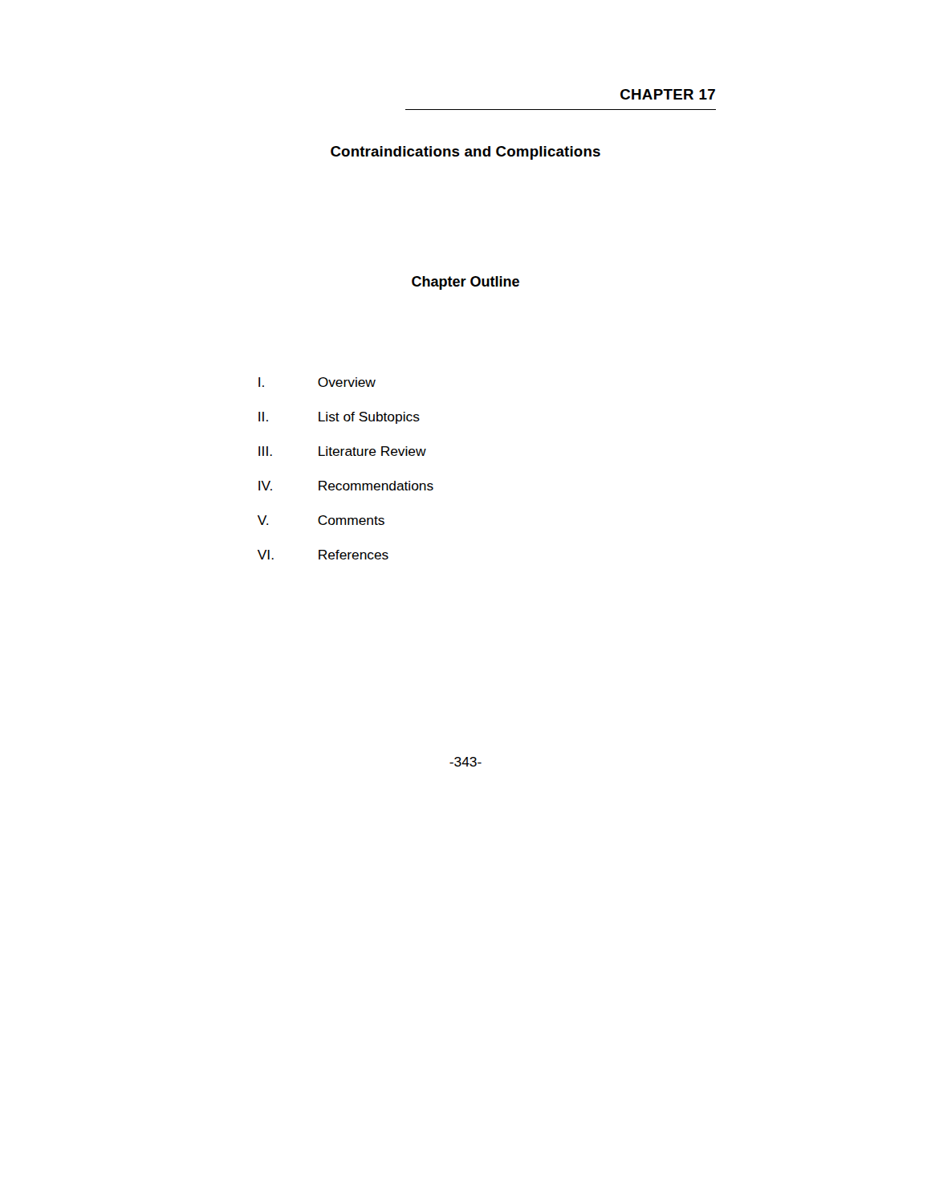CHAPTER 17
Contraindications and Complications
Chapter Outline
I. Overview
II. List of Subtopics
III. Literature Review
IV. Recommendations
V. Comments
VI. References
-343-